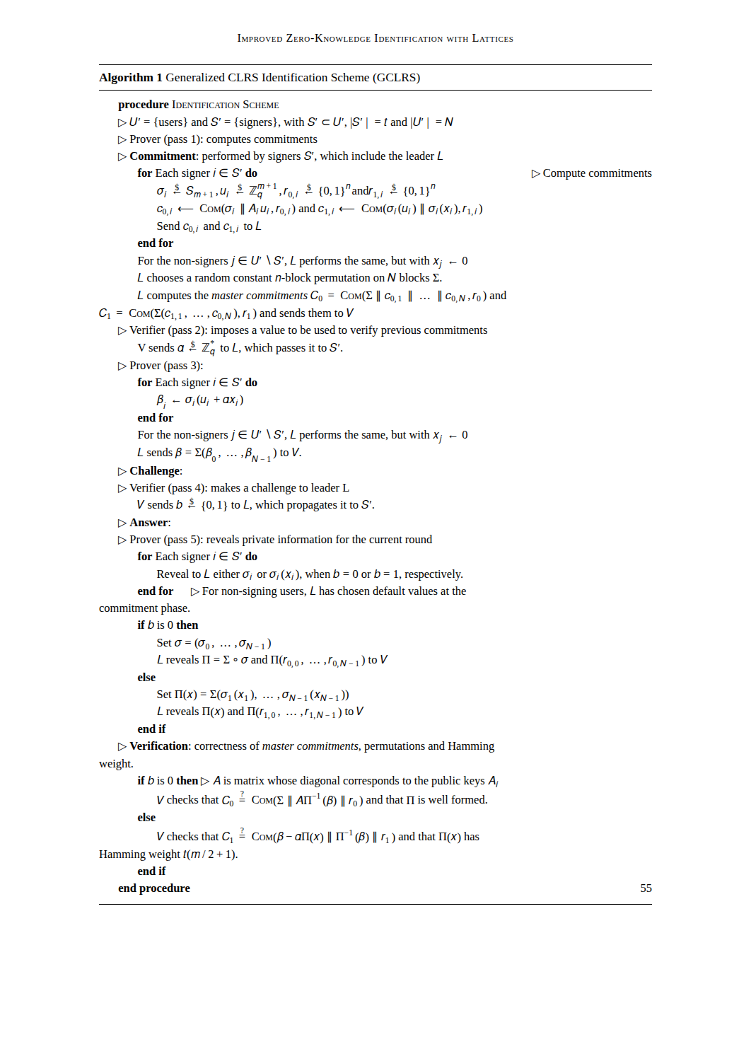Improved Zero-Knowledge Identification with Lattices
Algorithm 1 Generalized CLRS Identification Scheme (GCLRS)
procedure Identification Scheme
▷ U′ = {users} and S′ = {signers}, with S′⊂U′, |S′|=t and |U′|=N
▷ Prover (pass 1): computes commitments
▷ Commitment: performed by signers S′, which include the leader L
▷ Compute commitments for Each signer i∈S′ do
σi ←$ Sm+1 , ui ←$ ℤqm+1 , r0,i ←$ {0,1}n and r1,i ←$ {0,1}n
c0,i ⟵ Com(σi∥Aiui,r0,i) and c1,i⟵ Com(σi(ui)∥σi(xi),r1,i)
Send c0,i and c1,i to L
end for
For the non-signers j∈U′∖S′, L performs the same, but with xj←0
L chooses a random constant n-block permutation on N blocks Σ.
L computes the master commitments C0= Com(Σ∥c0,1∥…∥c0,N,r0) and
C1= Com(Σ(c1,1,…,c0,N),r1) and sends them to V
▷ Verifier (pass 2): imposes a value to be used to verify previous commitments
V sends α←$ℤq* to L, which passes it to S′.
▷ Prover (pass 3):
for Each signer i∈S′ do
βi←σi(ui+αxi)
end for
For the non-signers j∈U′∖S′, L performs the same, but with xj←0
L sends β=Σ(β0,…,βN−1) to V.
▷ Challenge:
▷ Verifier (pass 4): makes a challenge to leader L
V sends b←${0,1} to L, which propagates it to S′.
▷ Answer:
▷ Prover (pass 5): reveals private information for the current round
for Each signer i∈S′ do
Reveal to L either σi or σi(xi), when b=0 or b=1, respectively.
end for ▷ For non-signing users, L has chosen default values at the
commitment phase.
if b is 0 then
Set σ=(σ0,…,σN−1)
L reveals Π=Σ∘σ and Π(r0,0,…,r0,N−1) to V
else
Set Π(x)=Σ(σ1(x1),…,σN−1(xN−1))
L reveals Π(x) and Π(r1,0,…,r1,N−1) to V
end if
▷ Verification: correctness of master commitments, permutations and Hamming
weight.
if b is 0 then ▷ A is matrix whose diagonal corresponds to the public keys Ai
V checks that C0=? Com(Σ∥AΠ−1(β)∥r0) and that Π is well formed.
else
V checks that C1=? Com(β−αΠ(x)∥Π−1(β)∥r1) and that Π(x) has
Hamming weight t(m/2+1).
end if
end procedure 55